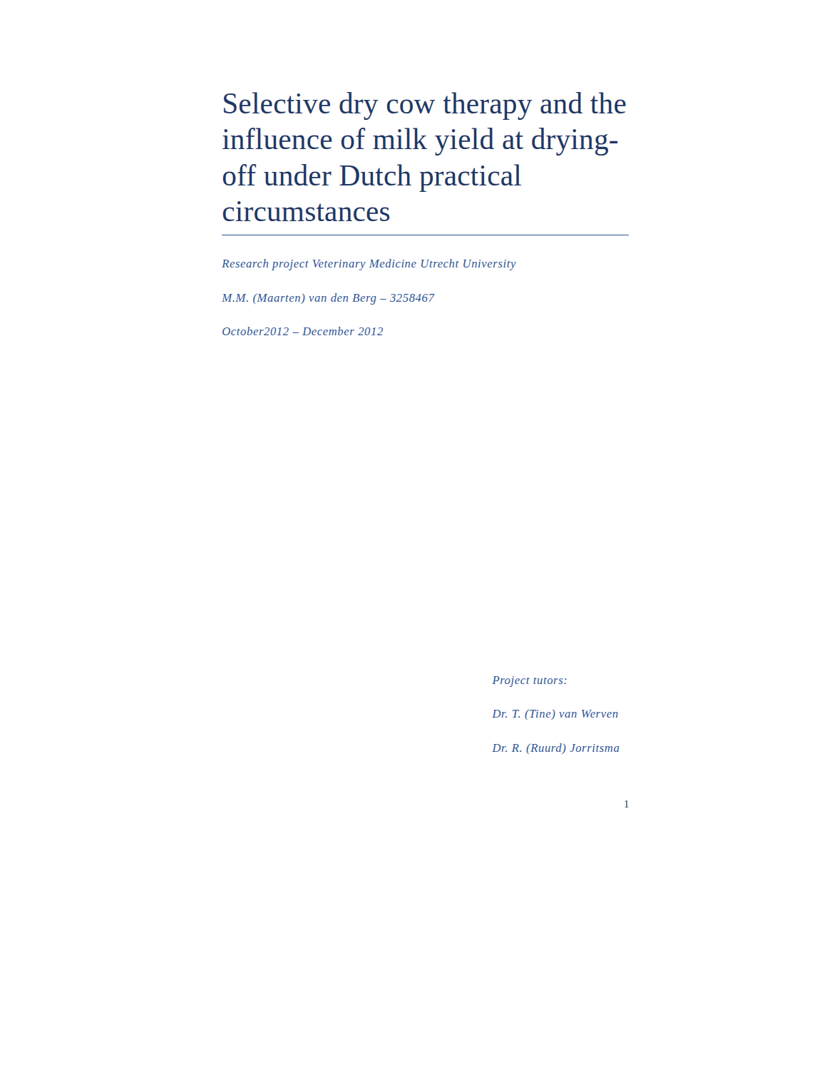Selective dry cow therapy and the influence of milk yield at drying-off under Dutch practical circumstances
Research project Veterinary Medicine Utrecht University
M.M. (Maarten) van den Berg – 3258467
October2012 – December 2012
Project tutors:
Dr. T. (Tine) van Werven
Dr. R. (Ruurd) Jorritsma
1